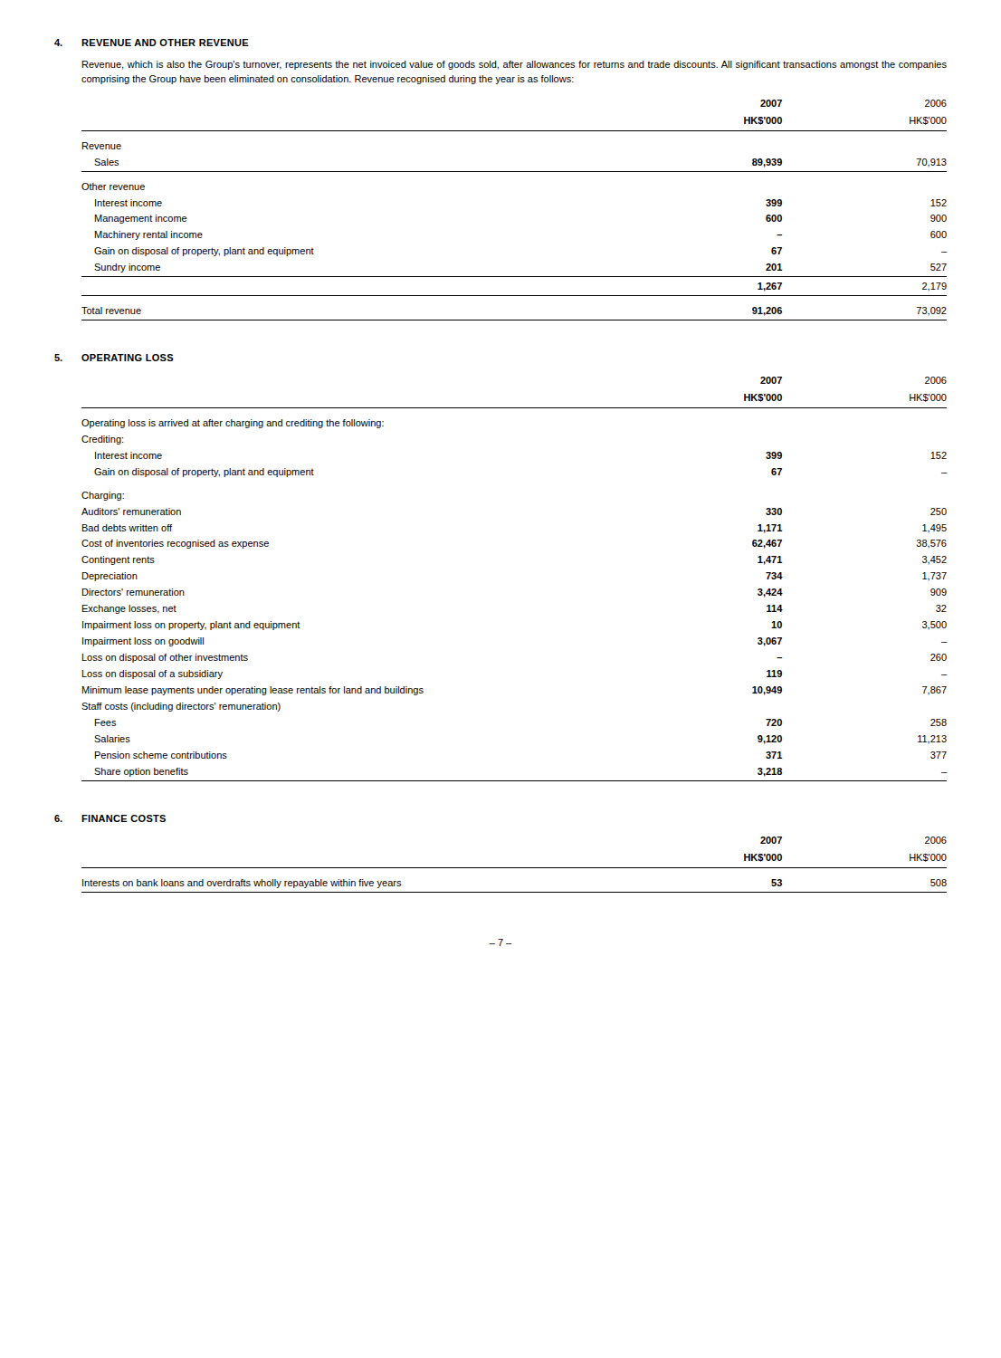4. REVENUE AND OTHER REVENUE
Revenue, which is also the Group's turnover, represents the net invoiced value of goods sold, after allowances for returns and trade discounts. All significant transactions amongst the companies comprising the Group have been eliminated on consolidation. Revenue recognised during the year is as follows:
| | 2007 | 2006 |
| --- | --- | --- |
| | HK$'000 | HK$'000 |
| Revenue | | |
| Sales | 89,939 | 70,913 |
| Other revenue | | |
| Interest income | 399 | 152 |
| Management income | 600 | 900 |
| Machinery rental income | – | 600 |
| Gain on disposal of property, plant and equipment | 67 | – |
| Sundry income | 201 | 527 |
| | 1,267 | 2,179 |
| Total revenue | 91,206 | 73,092 |
5. OPERATING LOSS
| | 2007 | 2006 |
| --- | --- | --- |
| | HK$'000 | HK$'000 |
| Operating loss is arrived at after charging and crediting the following: | | |
| Crediting: | | |
| Interest income | 399 | 152 |
| Gain on disposal of property, plant and equipment | 67 | – |
| Charging: | | |
| Auditors' remuneration | 330 | 250 |
| Bad debts written off | 1,171 | 1,495 |
| Cost of inventories recognised as expense | 62,467 | 38,576 |
| Contingent rents | 1,471 | 3,452 |
| Depreciation | 734 | 1,737 |
| Directors' remuneration | 3,424 | 909 |
| Exchange losses, net | 114 | 32 |
| Impairment loss on property, plant and equipment | 10 | 3,500 |
| Impairment loss on goodwill | 3,067 | – |
| Loss on disposal of other investments | – | 260 |
| Loss on disposal of a subsidiary | 119 | – |
| Minimum lease payments under operating lease rentals for land and buildings | 10,949 | 7,867 |
| Staff costs (including directors' remuneration) | | |
| Fees | 720 | 258 |
| Salaries | 9,120 | 11,213 |
| Pension scheme contributions | 371 | 377 |
| Share option benefits | 3,218 | – |
6. FINANCE COSTS
| | 2007 | 2006 |
| --- | --- | --- |
| | HK$'000 | HK$'000 |
| Interests on bank loans and overdrafts wholly repayable within five years | 53 | 508 |
– 7 –